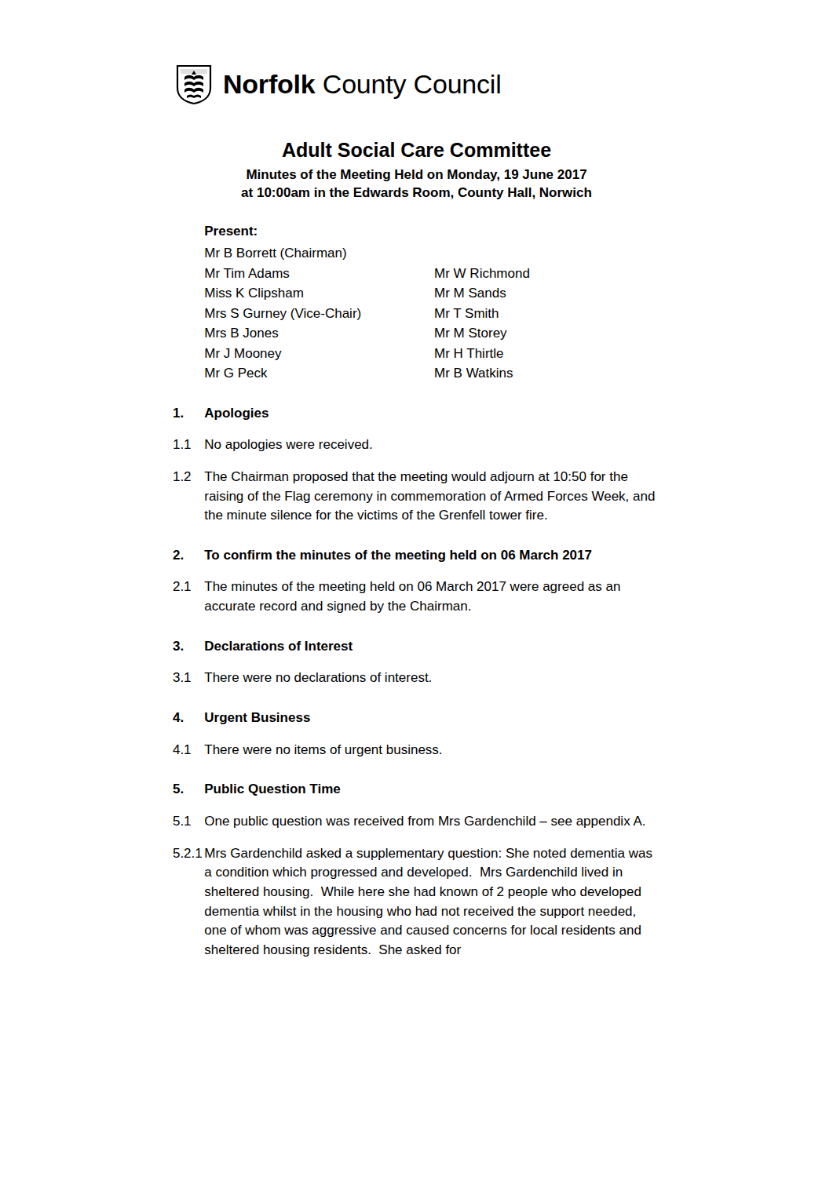Norfolk County Council
Adult Social Care Committee
Minutes of the Meeting Held on Monday, 19 June 2017
at 10:00am in the Edwards Room, County Hall, Norwich
Present:
| Mr B Borrett (Chairman) | |
| Mr Tim Adams | Mr W Richmond |
| Miss K Clipsham | Mr M Sands |
| Mrs S Gurney (Vice-Chair) | Mr T Smith |
| Mrs B Jones | Mr M Storey |
| Mr J Mooney | Mr H Thirtle |
| Mr G Peck | Mr B Watkins |
1.
Apologies
1.1
No apologies were received.
1.2
The Chairman proposed that the meeting would adjourn at 10:50 for the raising of the Flag ceremony in commemoration of Armed Forces Week, and the minute silence for the victims of the Grenfell tower fire.
2.
To confirm the minutes of the meeting held on 06 March 2017
2.1
The minutes of the meeting held on 06 March 2017 were agreed as an accurate record and signed by the Chairman.
3.
Declarations of Interest
3.1
There were no declarations of interest.
4.
Urgent Business
4.1
There were no items of urgent business.
5.
Public Question Time
5.1
One public question was received from Mrs Gardenchild – see appendix A.
5.2.1
Mrs Gardenchild asked a supplementary question: She noted dementia was a condition which progressed and developed. Mrs Gardenchild lived in sheltered housing. While here she had known of 2 people who developed dementia whilst in the housing who had not received the support needed, one of whom was aggressive and caused concerns for local residents and sheltered housing residents. She asked for